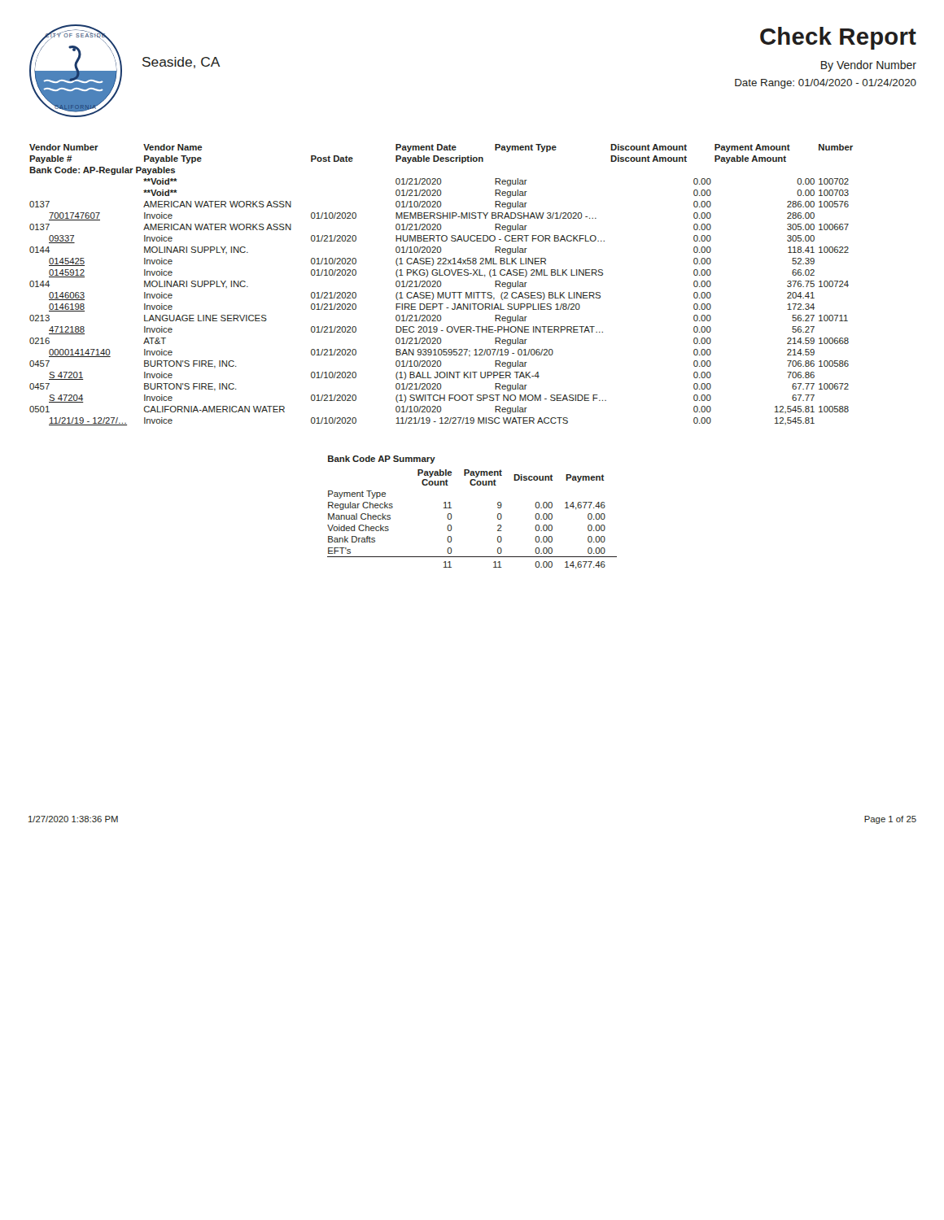CITY OF SEASIDE CALIFORNIA
Seaside, CA
Check Report
By Vendor Number
Date Range: 01/04/2020 - 01/24/2020
| Vendor Number | Vendor Name | | Payment Date | Payment Type | Discount Amount | Payment Amount | Number |
| --- | --- | --- | --- | --- | --- | --- | --- |
| Payable # | Payable Type | Post Date | Payable Description | Discount Amount | Payable Amount | |
| Bank Code: AP-Regular Payables |
| | **Void** | | 01/21/2020 | Regular | 0.00 | 0.00 | 100702 |
| | **Void** | | 01/21/2020 | Regular | 0.00 | 0.00 | 100703 |
| 0137 | AMERICAN WATER WORKS ASSN | | 01/10/2020 | Regular | 0.00 | 286.00 | 100576 |
| 7001747607 | Invoice | 01/10/2020 | MEMBERSHIP-MISTY BRADSHAW 3/1/2020 -… | 0.00 | 286.00 | |
| 0137 | AMERICAN WATER WORKS ASSN | | 01/21/2020 | Regular | 0.00 | 305.00 | 100667 |
| 09337 | Invoice | 01/21/2020 | HUMBERTO SAUCEDO - CERT FOR BACKFLO… | 0.00 | 305.00 | |
| 0144 | MOLINARI SUPPLY, INC. | | 01/10/2020 | Regular | 0.00 | 118.41 | 100622 |
| 0145425 | Invoice | 01/10/2020 | (1 CASE) 22x14x58 2ML BLK LINER | 0.00 | 52.39 | |
| 0145912 | Invoice | 01/10/2020 | (1 PKG) GLOVES-XL, (1 CASE) 2ML BLK LINERS | 0.00 | 66.02 | |
| 0144 | MOLINARI SUPPLY, INC. | | 01/21/2020 | Regular | 0.00 | 376.75 | 100724 |
| 0146063 | Invoice | 01/21/2020 | (1 CASE) MUTT MITTS, (2 CASES) BLK LINERS | 0.00 | 204.41 | |
| 0146198 | Invoice | 01/21/2020 | FIRE DEPT - JANITORIAL SUPPLIES 1/8/20 | 0.00 | 172.34 | |
| 0213 | LANGUAGE LINE SERVICES | | 01/21/2020 | Regular | 0.00 | 56.27 | 100711 |
| 4712188 | Invoice | 01/21/2020 | DEC 2019 - OVER-THE-PHONE INTERPRETAT… | 0.00 | 56.27 | |
| 0216 | AT&T | | 01/21/2020 | Regular | 0.00 | 214.59 | 100668 |
| 000014147140 | Invoice | 01/21/2020 | BAN 9391059527; 12/07/19 - 01/06/20 | 0.00 | 214.59 | |
| 0457 | BURTON'S FIRE, INC. | | 01/10/2020 | Regular | 0.00 | 706.86 | 100586 |
| S 47201 | Invoice | 01/10/2020 | (1) BALL JOINT KIT UPPER TAK-4 | 0.00 | 706.86 | |
| 0457 | BURTON'S FIRE, INC. | | 01/21/2020 | Regular | 0.00 | 67.77 | 100672 |
| S 47204 | Invoice | 01/21/2020 | (1) SWITCH FOOT SPST NO MOM - SEASIDE F… | 0.00 | 67.77 | |
| 0501 | CALIFORNIA-AMERICAN WATER | | 01/10/2020 | Regular | 0.00 | 12,545.81 | 100588 |
| 11/21/19 - 12/27/… | Invoice | 01/10/2020 | 11/21/19 - 12/27/19 MISC WATER ACCTS | 0.00 | 12,545.81 | |
Bank Code AP Summary
| | Payable Count | Payment Count | Discount | Payment |
| --- | --- | --- | --- | --- |
| Payment Type | | | | |
| Regular Checks | 11 | 9 | 0.00 | 14,677.46 |
| Manual Checks | 0 | 0 | 0.00 | 0.00 |
| Voided Checks | 0 | 2 | 0.00 | 0.00 |
| Bank Drafts | 0 | 0 | 0.00 | 0.00 |
| EFT's | 0 | 0 | 0.00 | 0.00 |
| | 11 | 11 | 0.00 | 14,677.46 |
1/27/2020 1:38:36 PM
Page 1 of 25